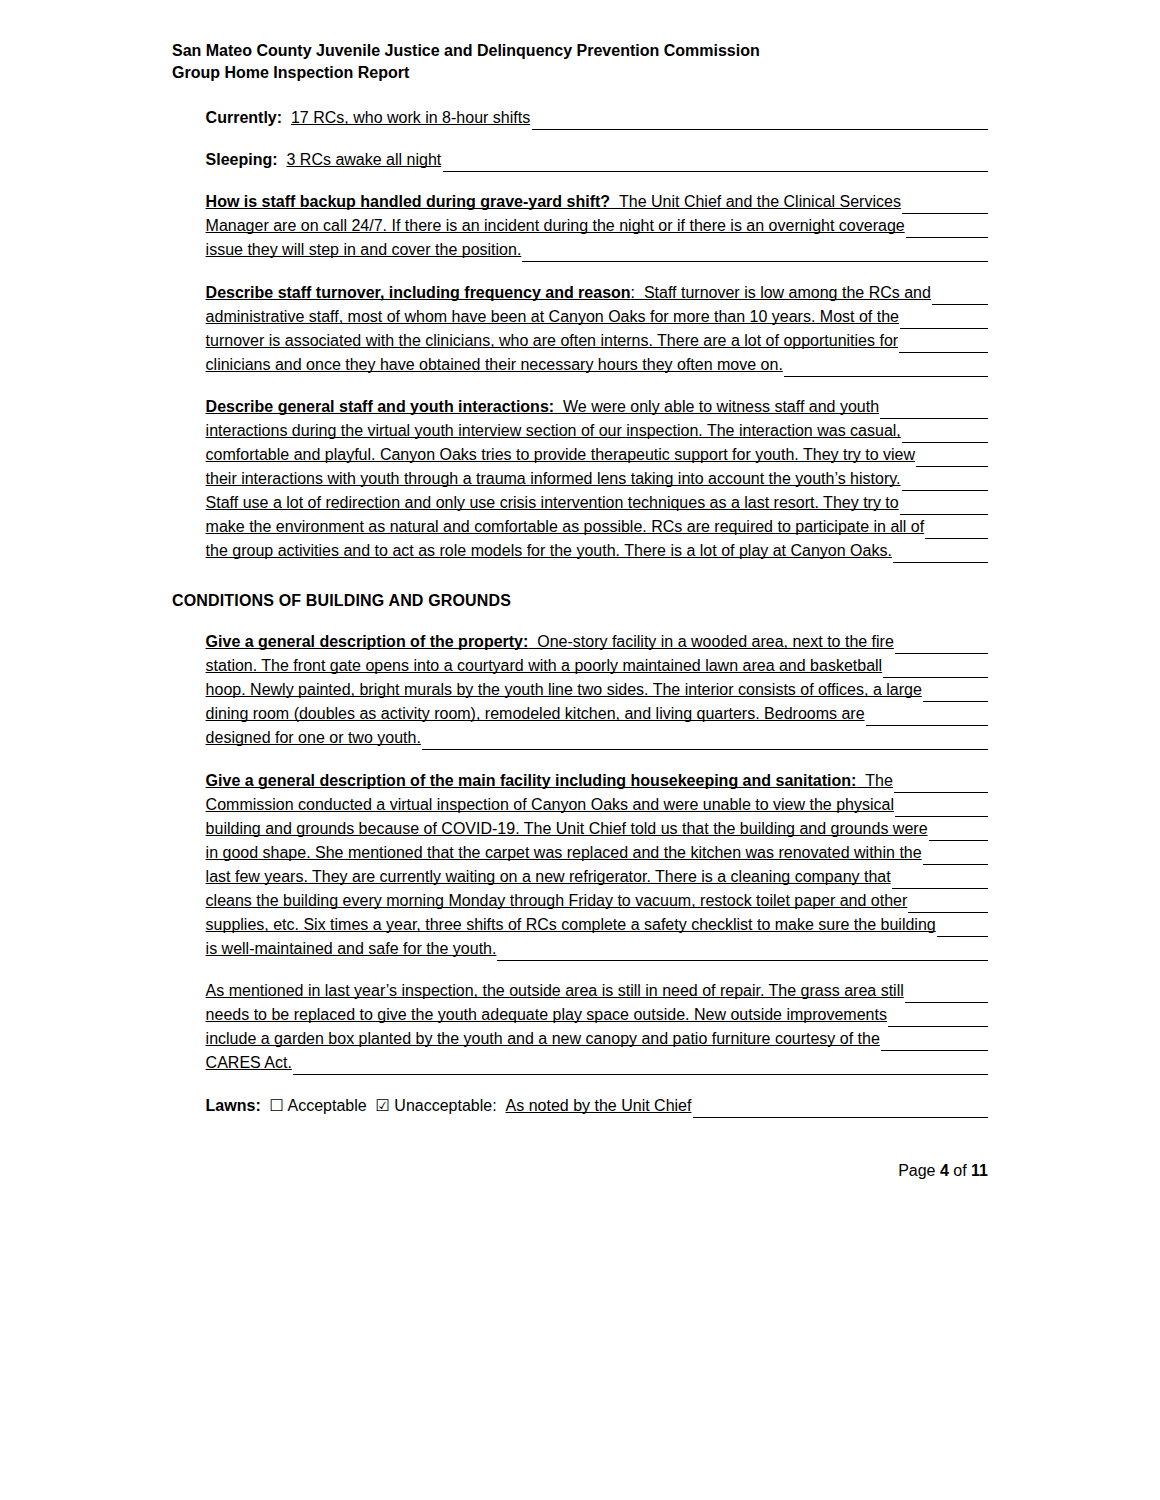San Mateo County Juvenile Justice and Delinquency Prevention Commission
Group Home Inspection Report
Currently: 17 RCs, who work in 8-hour shifts
Sleeping: 3 RCs awake all night
How is staff backup handled during grave-yard shift? The Unit Chief and the Clinical Services
Manager are on call 24/7. If there is an incident during the night or if there is an overnight coverage
issue they will step in and cover the position.
Describe staff turnover, including frequency and reason: Staff turnover is low among the RCs and
administrative staff, most of whom have been at Canyon Oaks for more than 10 years. Most of the
turnover is associated with the clinicians, who are often interns. There are a lot of opportunities for
clinicians and once they have obtained their necessary hours they often move on.
Describe general staff and youth interactions: We were only able to witness staff and youth
interactions during the virtual youth interview section of our inspection. The interaction was casual,
comfortable and playful. Canyon Oaks tries to provide therapeutic support for youth. They try to view
their interactions with youth through a trauma informed lens taking into account the youth’s history.
Staff use a lot of redirection and only use crisis intervention techniques as a last resort. They try to
make the environment as natural and comfortable as possible. RCs are required to participate in all of
the group activities and to act as role models for the youth. There is a lot of play at Canyon Oaks.
CONDITIONS OF BUILDING AND GROUNDS
Give a general description of the property: One-story facility in a wooded area, next to the fire
station. The front gate opens into a courtyard with a poorly maintained lawn area and basketball
hoop. Newly painted, bright murals by the youth line two sides. The interior consists of offices, a large
dining room (doubles as activity room), remodeled kitchen, and living quarters. Bedrooms are
designed for one or two youth.
Give a general description of the main facility including housekeeping and sanitation: The
Commission conducted a virtual inspection of Canyon Oaks and were unable to view the physical
building and grounds because of COVID-19. The Unit Chief told us that the building and grounds were
in good shape. She mentioned that the carpet was replaced and the kitchen was renovated within the
last few years. They are currently waiting on a new refrigerator. There is a cleaning company that
cleans the building every morning Monday through Friday to vacuum, restock toilet paper and other
supplies, etc. Six times a year, three shifts of RCs complete a safety checklist to make sure the building
is well-maintained and safe for the youth.
As mentioned in last year’s inspection, the outside area is still in need of repair. The grass area still
needs to be replaced to give the youth adequate play space outside. New outside improvements
include a garden box planted by the youth and a new canopy and patio furniture courtesy of the
CARES Act.
Lawns: ☐ Acceptable ☑ Unacceptable: As noted by the Unit Chief
Page 4 of 11